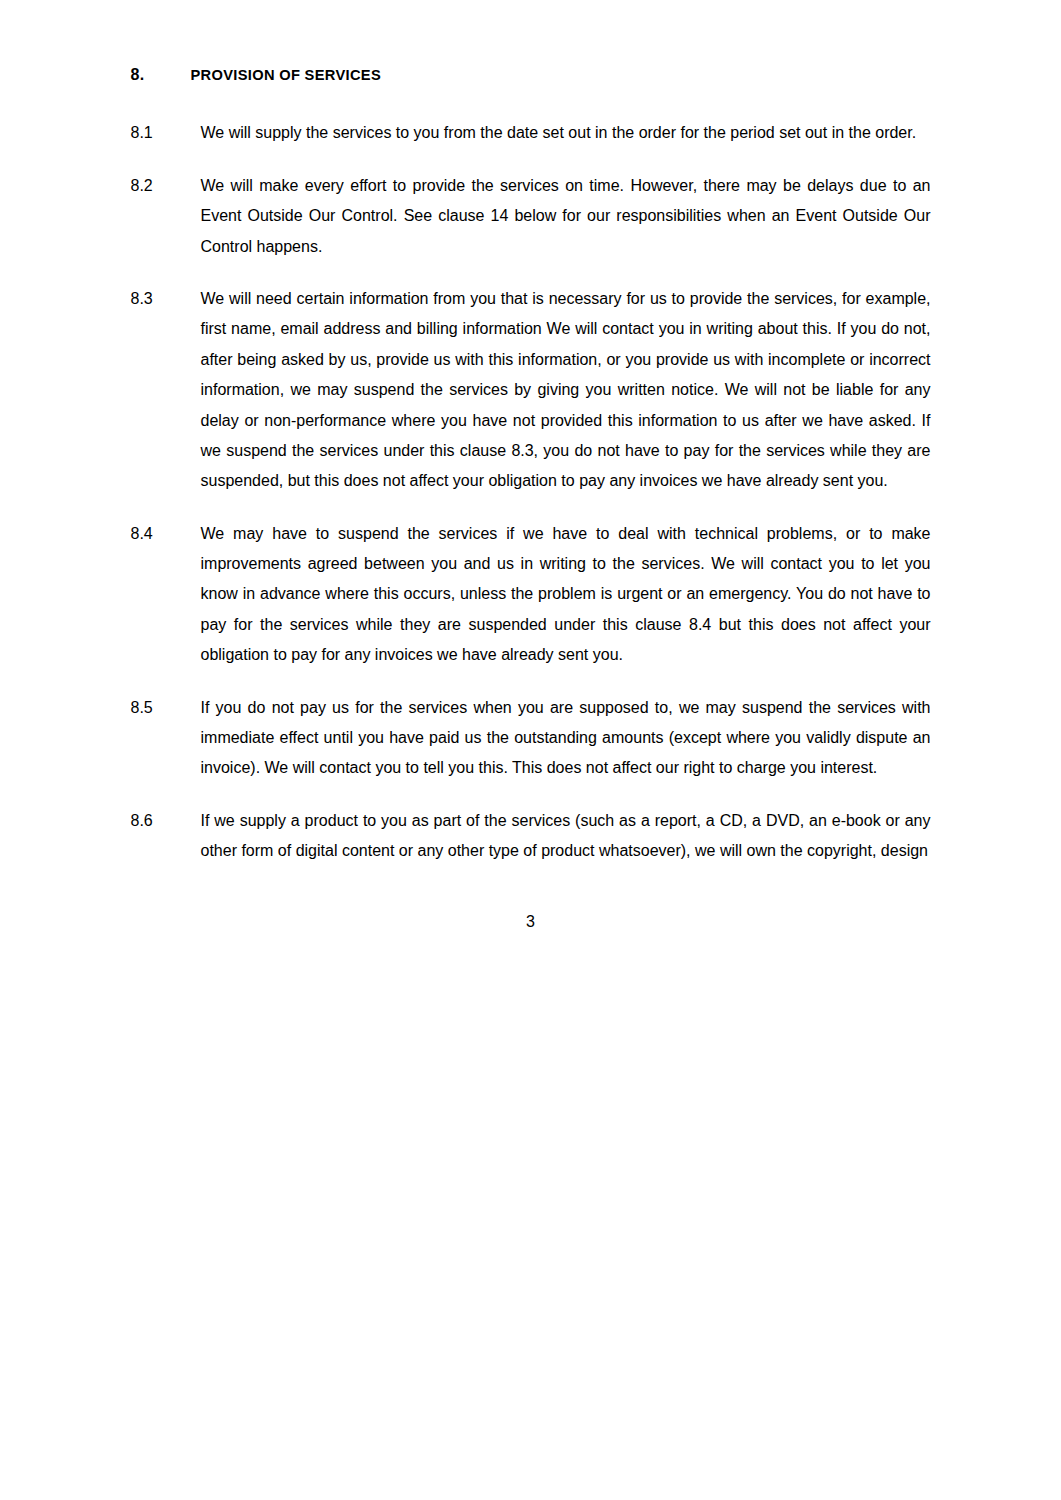8. Provision of Services
8.1
We will supply the services to you from the date set out in the order for the period set out in the order.
8.2
We will make every effort to provide the services on time. However, there may be delays due to an Event Outside Our Control. See clause 14 below for our responsibilities when an Event Outside Our Control happens.
8.3
We will need certain information from you that is necessary for us to provide the services, for example, first name, email address and billing information We will contact you in writing about this. If you do not, after being asked by us, provide us with this information, or you provide us with incomplete or incorrect information, we may suspend the services by giving you written notice. We will not be liable for any delay or non-performance where you have not provided this information to us after we have asked. If we suspend the services under this clause 8.3, you do not have to pay for the services while they are suspended, but this does not affect your obligation to pay any invoices we have already sent you.
8.4
We may have to suspend the services if we have to deal with technical problems, or to make improvements agreed between you and us in writing to the services. We will contact you to let you know in advance where this occurs, unless the problem is urgent or an emergency. You do not have to pay for the services while they are suspended under this clause 8.4 but this does not affect your obligation to pay for any invoices we have already sent you.
8.5
If you do not pay us for the services when you are supposed to, we may suspend the services with immediate effect until you have paid us the outstanding amounts (except where you validly dispute an invoice). We will contact you to tell you this. This does not affect our right to charge you interest.
8.6
If we supply a product to you as part of the services (such as a report, a CD, a DVD, an e-book or any other form of digital content or any other type of product whatsoever), we will own the copyright, design
3